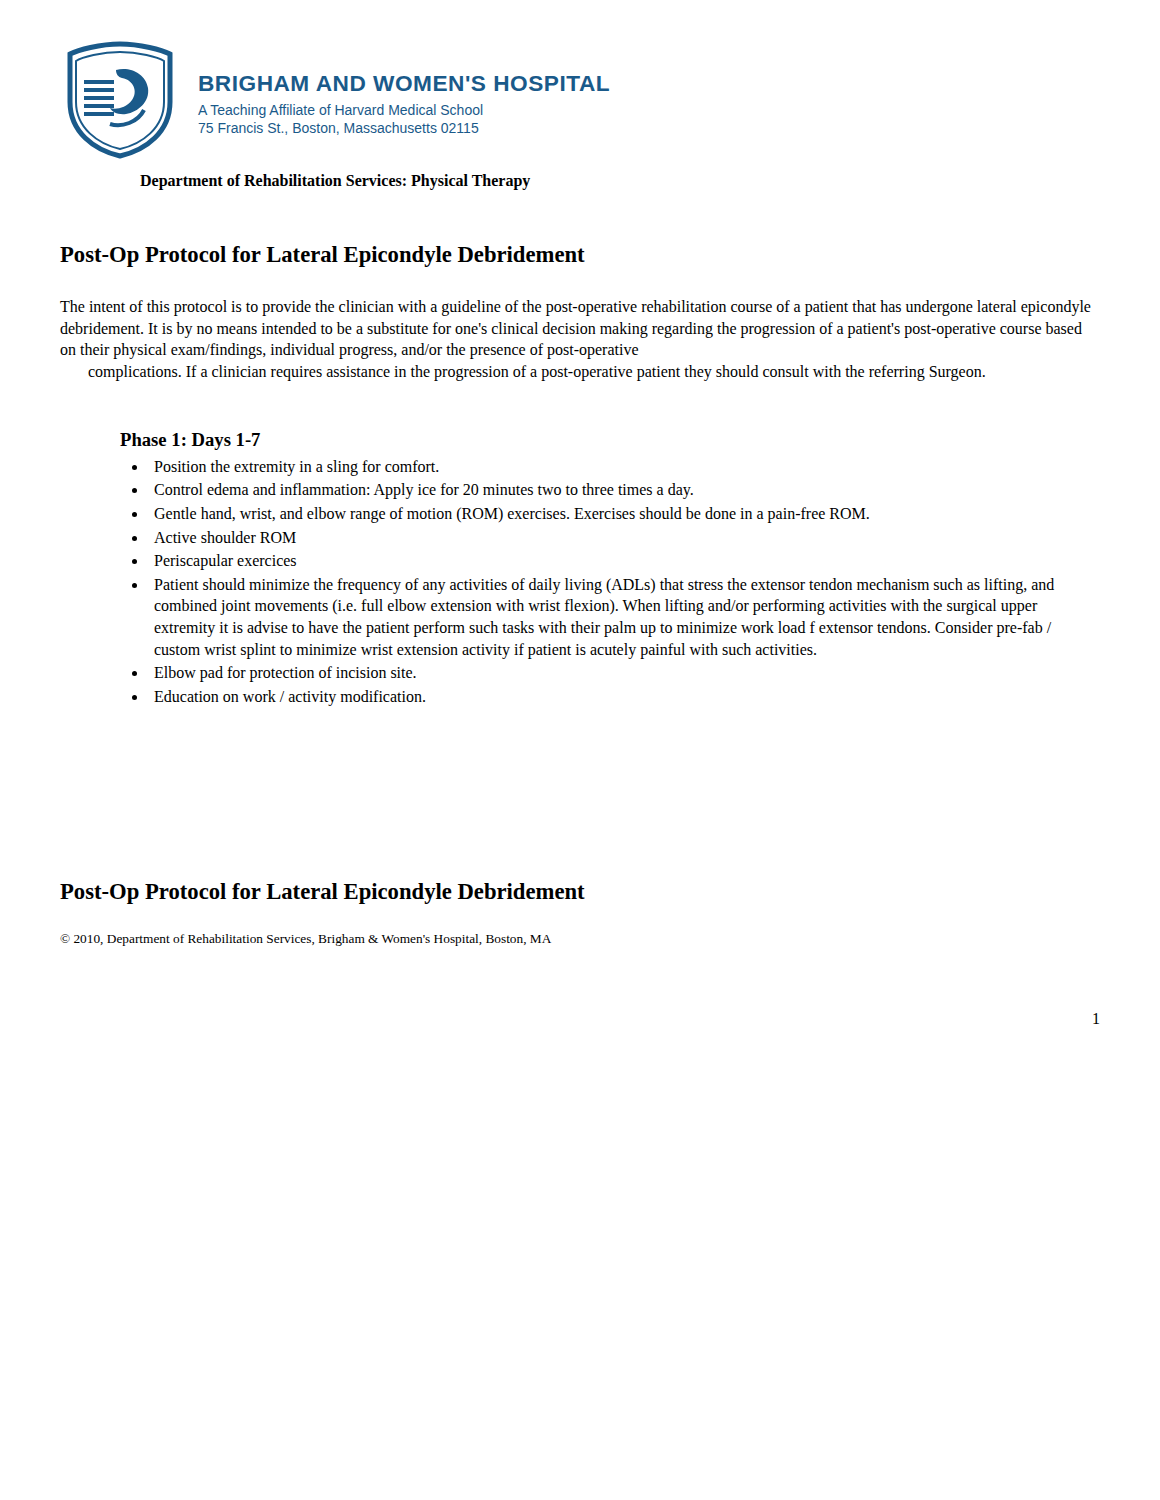BRIGHAM AND WOMEN'S HOSPITAL
A Teaching Affiliate of Harvard Medical School
75 Francis St., Boston, Massachusetts 02115
Department of Rehabilitation Services: Physical Therapy
Post-Op Protocol for Lateral Epicondyle Debridement
The intent of this protocol is to provide the clinician with a guideline of the post-operative rehabilitation course of a patient that has undergone lateral epicondyle debridement. It is by no means intended to be a substitute for one's clinical decision making regarding the progression of a patient's post-operative course based on their physical exam/findings, individual progress, and/or the presence of post-operative complications. If a clinician requires assistance in the progression of a post-operative patient they should consult with the referring Surgeon.
Phase 1: Days 1-7
Position the extremity in a sling for comfort.
Control edema and inflammation: Apply ice for 20 minutes two to three times a day.
Gentle hand, wrist, and elbow range of motion (ROM) exercises. Exercises should be done in a pain-free ROM.
Active shoulder ROM
Periscapular exercices
Patient should minimize the frequency of any activities of daily living (ADLs) that stress the extensor tendon mechanism such as lifting, and combined joint movements (i.e. full elbow extension with wrist flexion). When lifting and/or performing activities with the surgical upper extremity it is advise to have the patient perform such tasks with their palm up to minimize work load f extensor tendons. Consider pre-fab / custom wrist splint to minimize wrist extension activity if patient is acutely painful with such activities.
Elbow pad for protection of incision site.
Education on work / activity modification.
Post-Op Protocol for Lateral Epicondyle Debridement
© 2010, Department of Rehabilitation Services, Brigham & Women's Hospital, Boston, MA
1